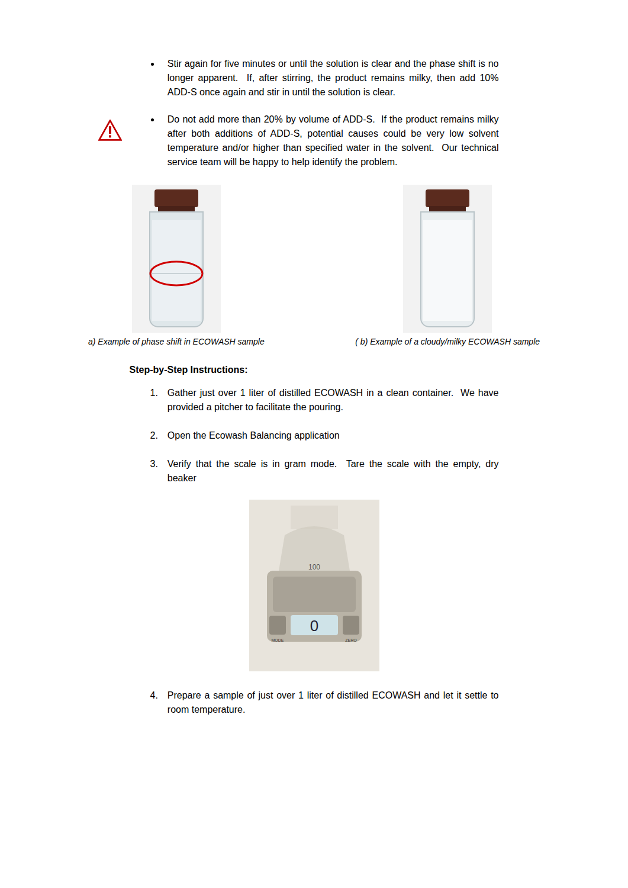Stir again for five minutes or until the solution is clear and the phase shift is no longer apparent. If, after stirring, the product remains milky, then add 10% ADD-S once again and stir in until the solution is clear.
Do not add more than 20% by volume of ADD-S. If the product remains milky after both additions of ADD-S, potential causes could be very low solvent temperature and/or higher than specified water in the solvent. Our technical service team will be happy to help identify the problem.
a) Example of phase shift in ECOWASH sample
( b) Example of a cloudy/milky ECOWASH sample
Step-by-Step Instructions:
Gather just over 1 liter of distilled ECOWASH in a clean container. We have provided a pitcher to facilitate the pouring.
Open the Ecowash Balancing application
Verify that the scale is in gram mode. Tare the scale with the empty, dry beaker
Prepare a sample of just over 1 liter of distilled ECOWASH and let it settle to room temperature.